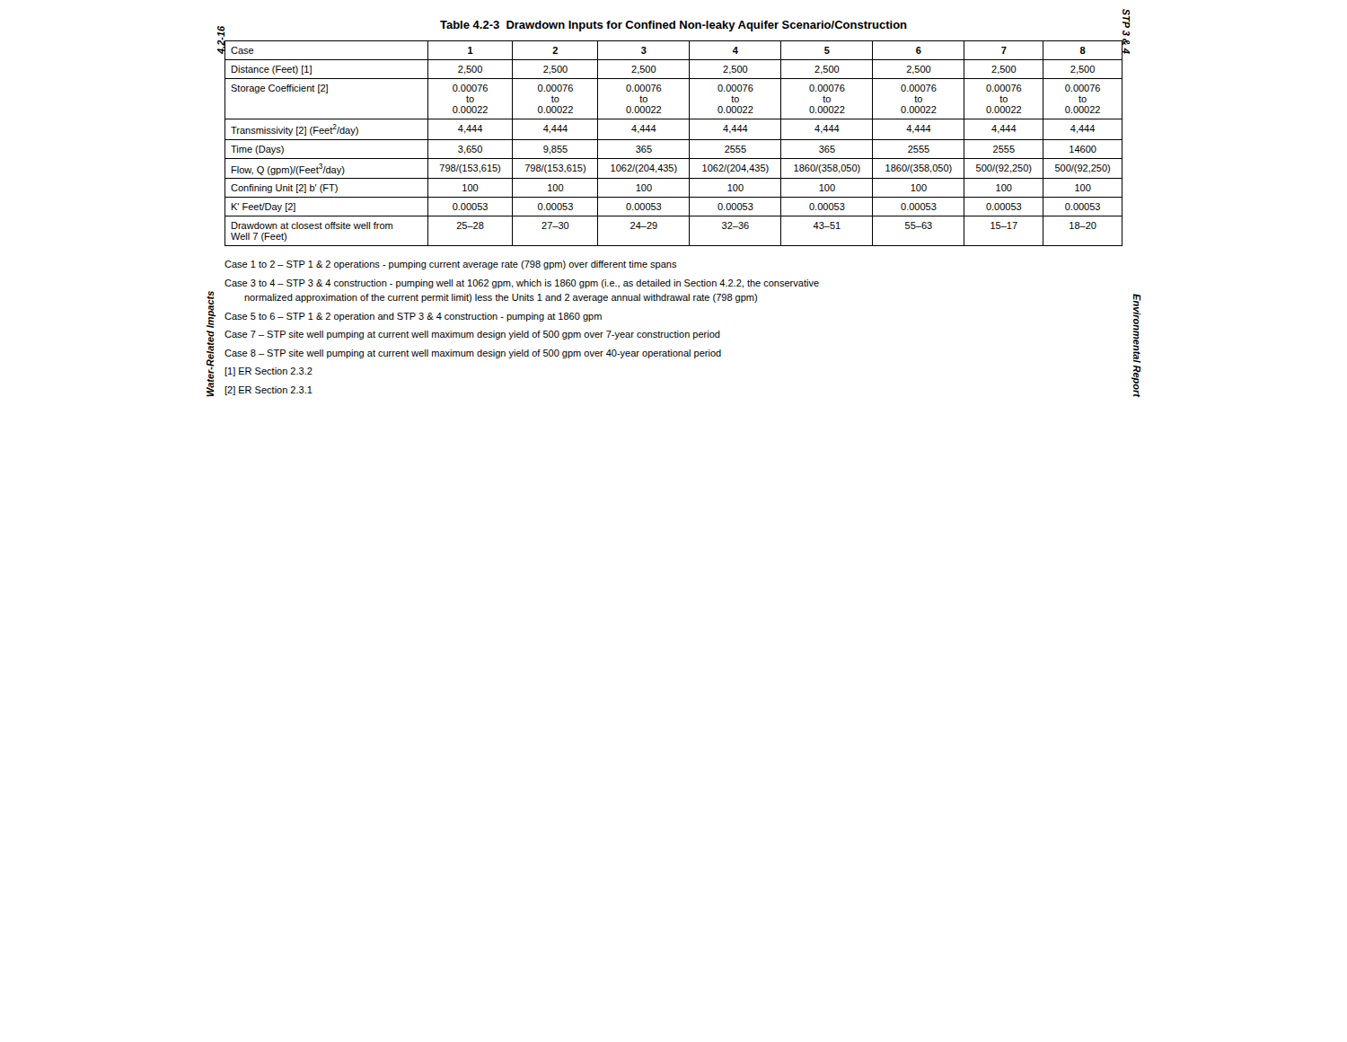4.2-16
Water-Related Impacts
STP 3 & 4
Environmental Report
Table 4.2-3 Drawdown Inputs for Confined Non-leaky Aquifer Scenario/Construction
| Case | 1 | 2 | 3 | 4 | 5 | 6 | 7 | 8 |
| --- | --- | --- | --- | --- | --- | --- | --- | --- |
| Distance (Feet) [1] | 2,500 | 2,500 | 2,500 | 2,500 | 2,500 | 2,500 | 2,500 | 2,500 |
| Storage Coefficient [2] | 0.00076 to 0.00022 | 0.00076 to 0.00022 | 0.00076 to 0.00022 | 0.00076 to 0.00022 | 0.00076 to 0.00022 | 0.00076 to 0.00022 | 0.00076 to 0.00022 | 0.00076 to 0.00022 |
| Transmissivity [2] (Feet 2 /day) | 4,444 | 4,444 | 4,444 | 4,444 | 4,444 | 4,444 | 4,444 | 4,444 |
| Time (Days) | 3,650 | 9,855 | 365 | 2555 | 365 | 2555 | 2555 | 14600 |
| Flow, Q (gpm)/(Feet 3 /day) | 798/(153,615) | 798/(153,615) | 1062/(204,435) | 1062/(204,435) | 1860/(358,050) | 1860/(358,050) | 500/(92,250) | 500/(92,250) |
| Confining Unit [2] b' (FT) | 100 | 100 | 100 | 100 | 100 | 100 | 100 | 100 |
| K' Feet/Day [2] | 0.00053 | 0.00053 | 0.00053 | 0.00053 | 0.00053 | 0.00053 | 0.00053 | 0.00053 |
| Drawdown at closest offsite well from Well 7 (Feet) | 25–28 | 27–30 | 24–29 | 32–36 | 43–51 | 55–63 | 15–17 | 18–20 |
Case 1 to 2 – STP 1 & 2 operations - pumping current average rate (798 gpm) over different time spans
Case 3 to 4 – STP 3 & 4 construction - pumping well at 1062 gpm, which is 1860 gpm (i.e., as detailed in Section 4.2.2, the conservative normalized approximation of the current permit limit) less the Units 1 and 2 average annual withdrawal rate (798 gpm)
Case 5 to 6 – STP 1 & 2 operation and STP 3 & 4 construction - pumping at 1860 gpm
Case 7 – STP site well pumping at current well maximum design yield of 500 gpm over 7-year construction period
Case 8 – STP site well pumping at current well maximum design yield of 500 gpm over 40-year operational period
[1] ER Section 2.3.2
[2] ER Section 2.3.1